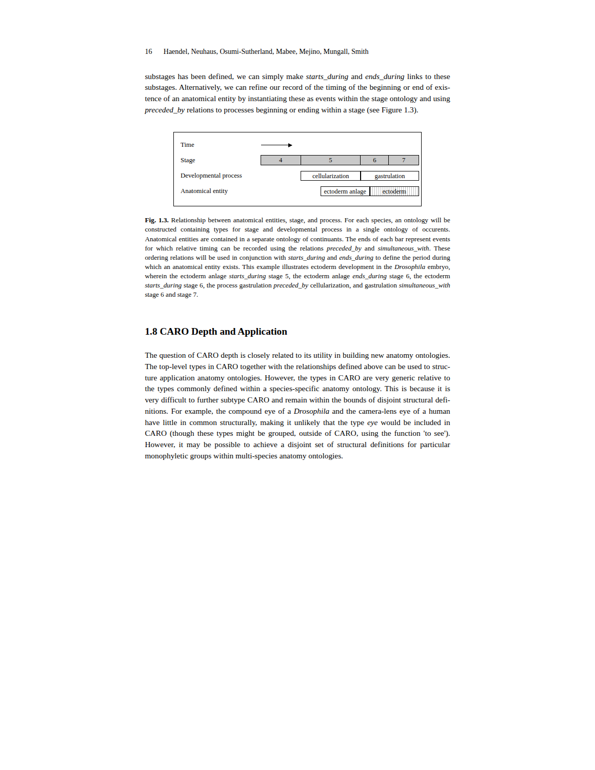16 Haendel, Neuhaus, Osumi-Sutherland, Mabee, Mejino, Mungall, Smith
substages has been defined, we can simply make starts_during and ends_during links to these substages. Alternatively, we can refine our record of the timing of the beginning or end of existence of an anatomical entity by instantiating these as events within the stage ontology and using preceded_by relations to processes beginning or ending within a stage (see Figure 1.3).
| Time | |
| Stage | 4 5 6 7 |
| Developmental process | cellularization gastrulation |
| Anatomical entity | ectoderm anlage ectoderm |
Fig. 1.3. Relationship between anatomical entities, stage, and process. For each species, an ontology will be constructed containing types for stage and developmental process in a single ontology of occurents. Anatomical entities are contained in a separate ontology of continuants. The ends of each bar represent events for which relative timing can be recorded using the relations preceded_by and simultaneous_with. These ordering relations will be used in conjunction with starts_during and ends_during to define the period during which an anatomical entity exists. This example illustrates ectoderm development in the Drosophila embryo, wherein the ectoderm anlage starts_during stage 5, the ectoderm anlage ends_during stage 6, the ectoderm starts_during stage 6, the process gastrulation preceded_by cellularization, and gastrulation simultaneous_with stage 6 and stage 7.
1.8 CARO Depth and Application
The question of CARO depth is closely related to its utility in building new anatomy ontologies. The top-level types in CARO together with the relationships defined above can be used to structure application anatomy ontologies. However, the types in CARO are very generic relative to the types commonly defined within a species-specific anatomy ontology. This is because it is very difficult to further subtype CARO and remain within the bounds of disjoint structural definitions. For example, the compound eye of a Drosophila and the camera-lens eye of a human have little in common structurally, making it unlikely that the type eye would be included in CARO (though these types might be grouped, outside of CARO, using the function 'to see'). However, it may be possible to achieve a disjoint set of structural definitions for particular monophyletic groups within multi-species anatomy ontologies.